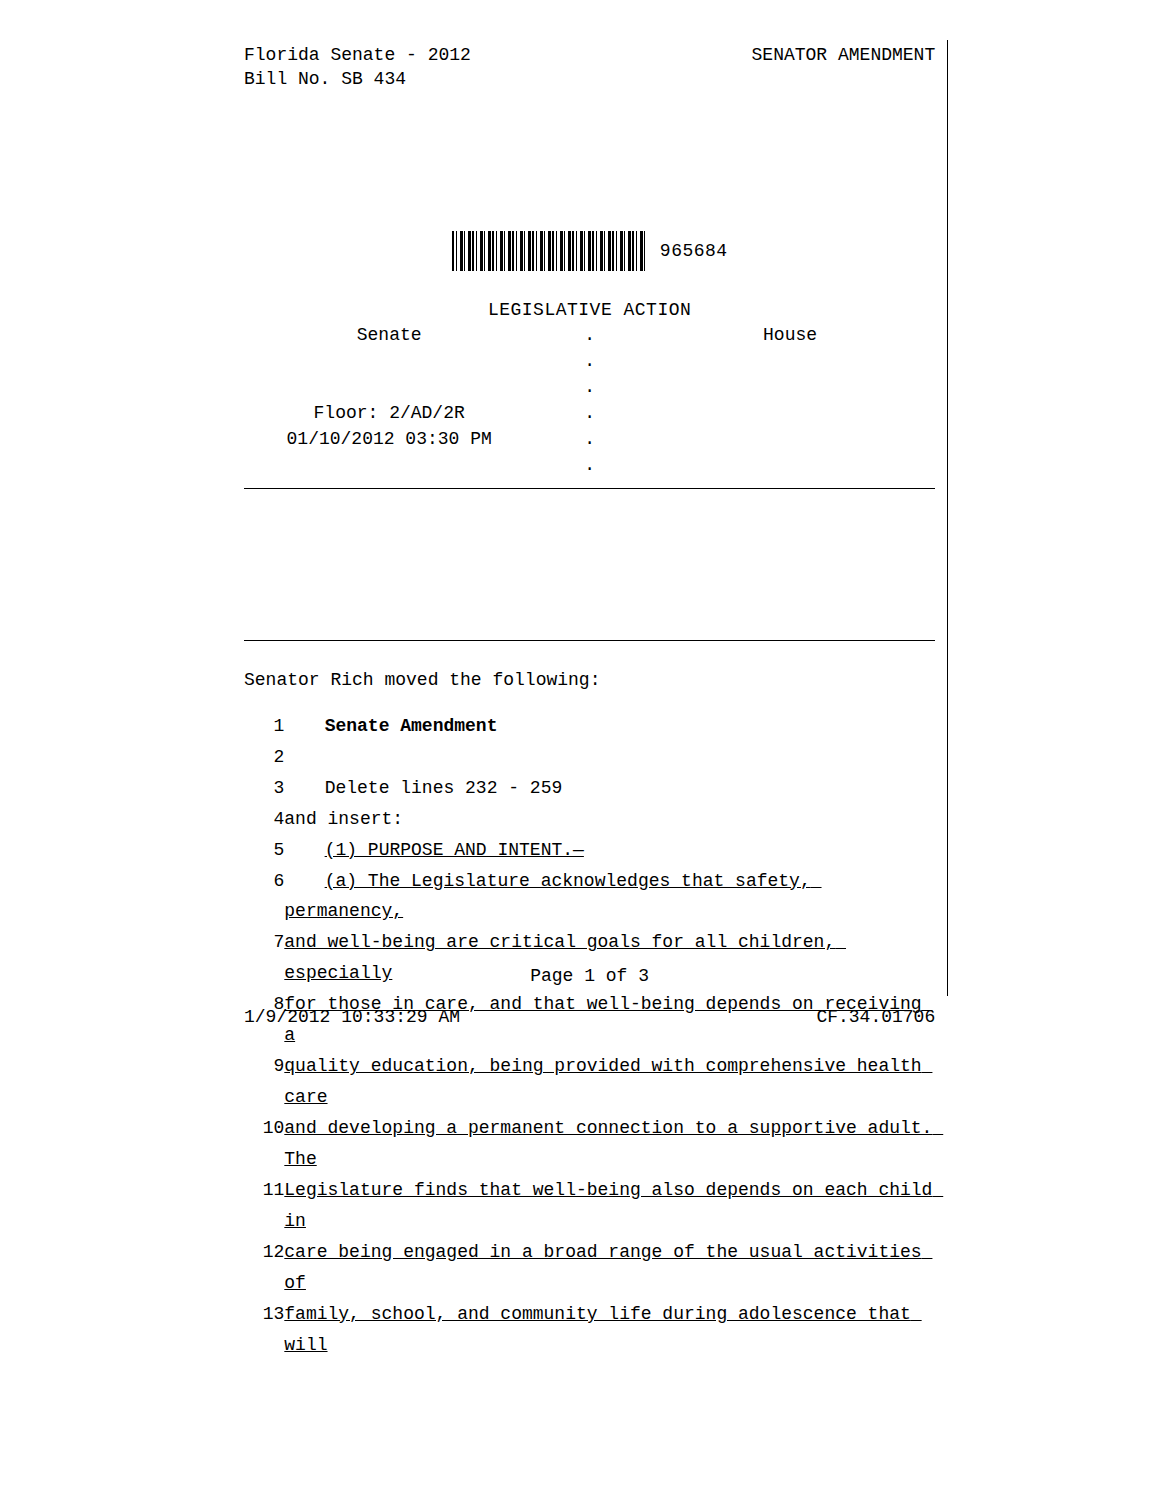Florida Senate - 2012 Bill No. SB 434
SENATOR AMENDMENT
965684
LEGISLATIVE ACTION
| Senate | . | House |
| | . | |
| | . | |
| Floor: 2/AD/2R | . | |
| 01/10/2012 03:30 PM | . | |
| | . | |
Senator Rich moved the following:
| 1 | Senate Amendment |
| 2 | |
| 3 | Delete lines 232 - 259 |
| 4 | and insert: |
| 5 | (1) PURPOSE AND INTENT.— |
| 6 | (a) The Legislature acknowledges that safety, permanency, |
| 7 | and well-being are critical goals for all children, especially |
| 8 | for those in care, and that well-being depends on receiving a |
| 9 | quality education, being provided with comprehensive health care |
| 10 | and developing a permanent connection to a supportive adult. The |
| 11 | Legislature finds that well-being also depends on each child in |
| 12 | care being engaged in a broad range of the usual activities of |
| 13 | family, school, and community life during adolescence that will |
Page 1 of 3
1/9/2012 10:33:29 AM CF.34.01706